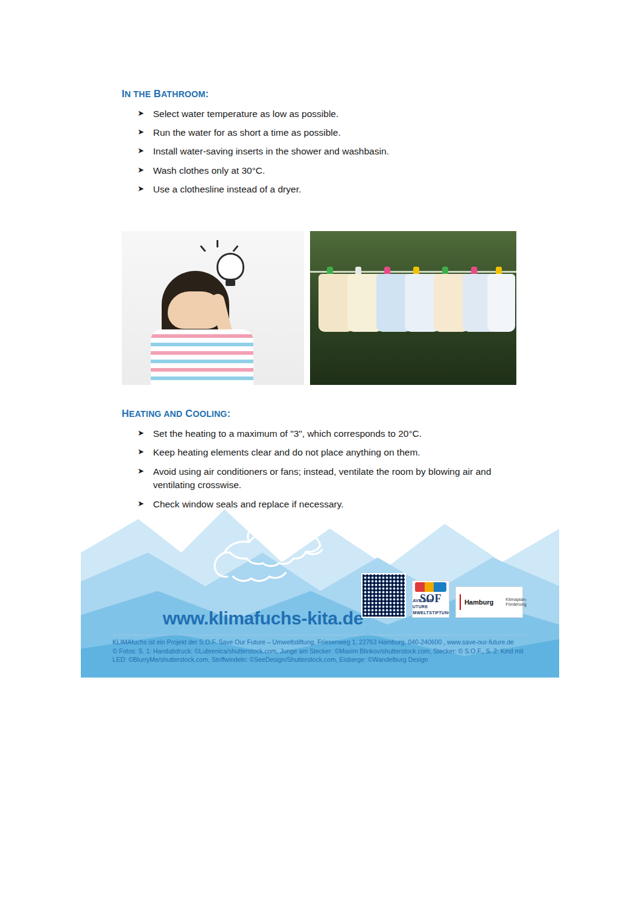IN THE BATHROOM:
Select water temperature as low as possible.
Run the water for as short a time as possible.
Install water-saving inserts in the shower and washbasin.
Wash clothes only at 30°C.
Use a clothesline instead of a dryer.
HEATING AND COOLING:
Set the heating to a maximum of "3", which corresponds to 20°C.
Keep heating elements clear and do not place anything on them.
Avoid using air conditioners or fans; instead, ventilate the room by blowing air and ventilating crosswise.
Check window seals and replace if necessary.
LIGHTING:
Choose LEDs as a lighting source.
Use daylight as long as possible.
Switch off the lights when no one is in the room.
www.klimafuchs-kita.de
SAVE OUR FUTURE
UMWELTSTIFTUNG
Hamburg
Klimaplan-Förderung
KLIMAfuchs ist ein Projekt der S.O.F. Save Our Future – Umweltstiftung, Friesenweg 1, 22763 Hamburg, 040-240600 , www.save-our-future.de
© Fotos: S. 1: Handabdruck: ©Lubrenica/shutterstock.com, Junge am Stecker: ©Maxim Blinkov/shutterstock.com, Stecker: © S.O.F., S. 2: Kind mit LED: ©BlurryMe/shutterstock.com, Stoffwindeln: ©SeeDesign/Shutterstock.com, Eisberge: ©Wandelburg Design